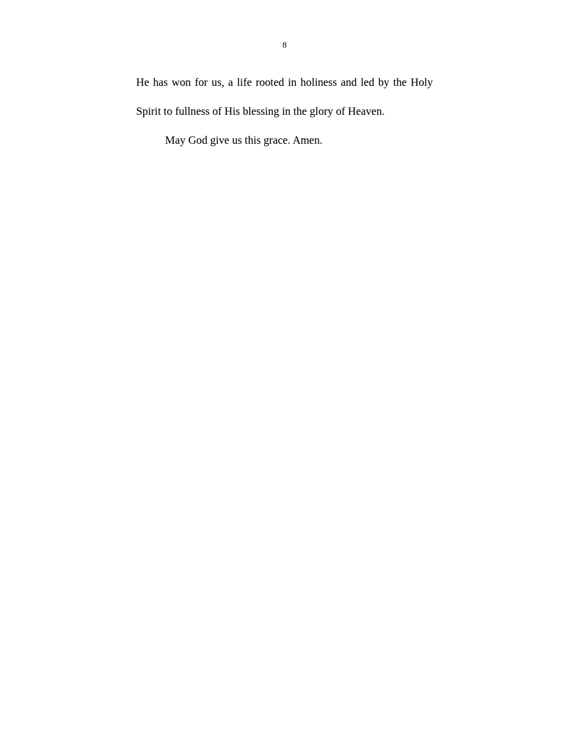8
He has won for us, a life rooted in holiness and led by the Holy Spirit to fullness of His blessing in the glory of Heaven.
May God give us this grace. Amen.